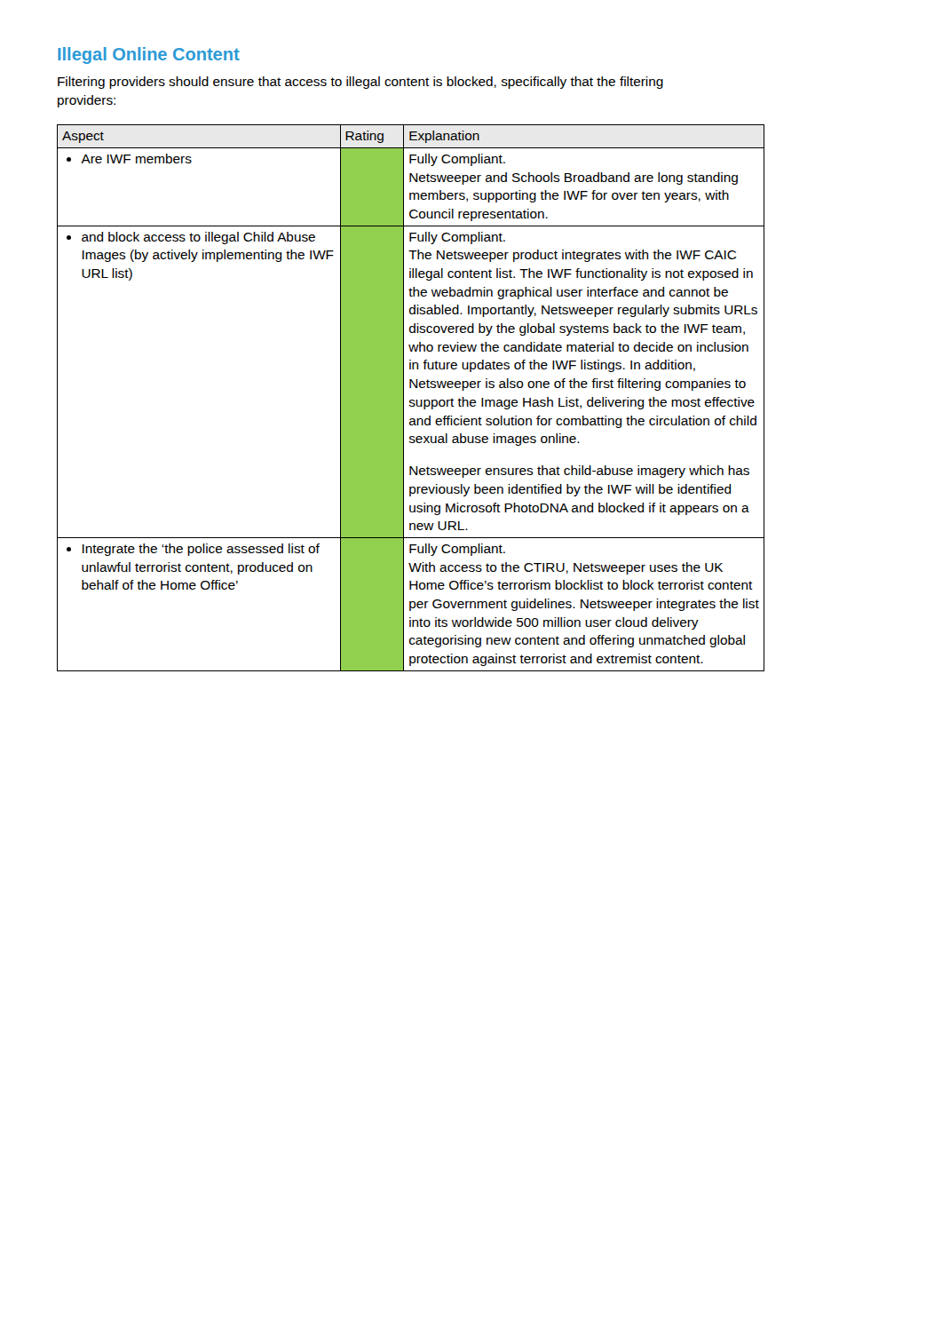Illegal Online Content
Filtering providers should ensure that access to illegal content is blocked, specifically that the filtering providers:
| Aspect | Rating | Explanation |
| --- | --- | --- |
| Are IWF members | | Fully Compliant. Netsweeper and Schools Broadband are long standing members, supporting the IWF for over ten years, with Council representation. |
| and block access to illegal Child Abuse Images (by actively implementing the IWF URL list) | | Fully Compliant. The Netsweeper product integrates with the IWF CAIC illegal content list. The IWF functionality is not exposed in the webadmin graphical user interface and cannot be disabled. Importantly, Netsweeper regularly submits URLs discovered by the global systems back to the IWF team, who review the candidate material to decide on inclusion in future updates of the IWF listings. In addition, Netsweeper is also one of the first filtering companies to support the Image Hash List, delivering the most effective and efficient solution for combatting the circulation of child sexual abuse images online. Netsweeper ensures that child-abuse imagery which has previously been identified by the IWF will be identified using Microsoft PhotoDNA and blocked if it appears on a new URL. |
| Integrate the ‘the police assessed list of unlawful terrorist content, produced on behalf of the Home Office’ | | Fully Compliant. With access to the CTIRU, Netsweeper uses the UK Home Office’s terrorism blocklist to block terrorist content per Government guidelines. Netsweeper integrates the list into its worldwide 500 million user cloud delivery categorising new content and offering unmatched global protection against terrorist and extremist content. |